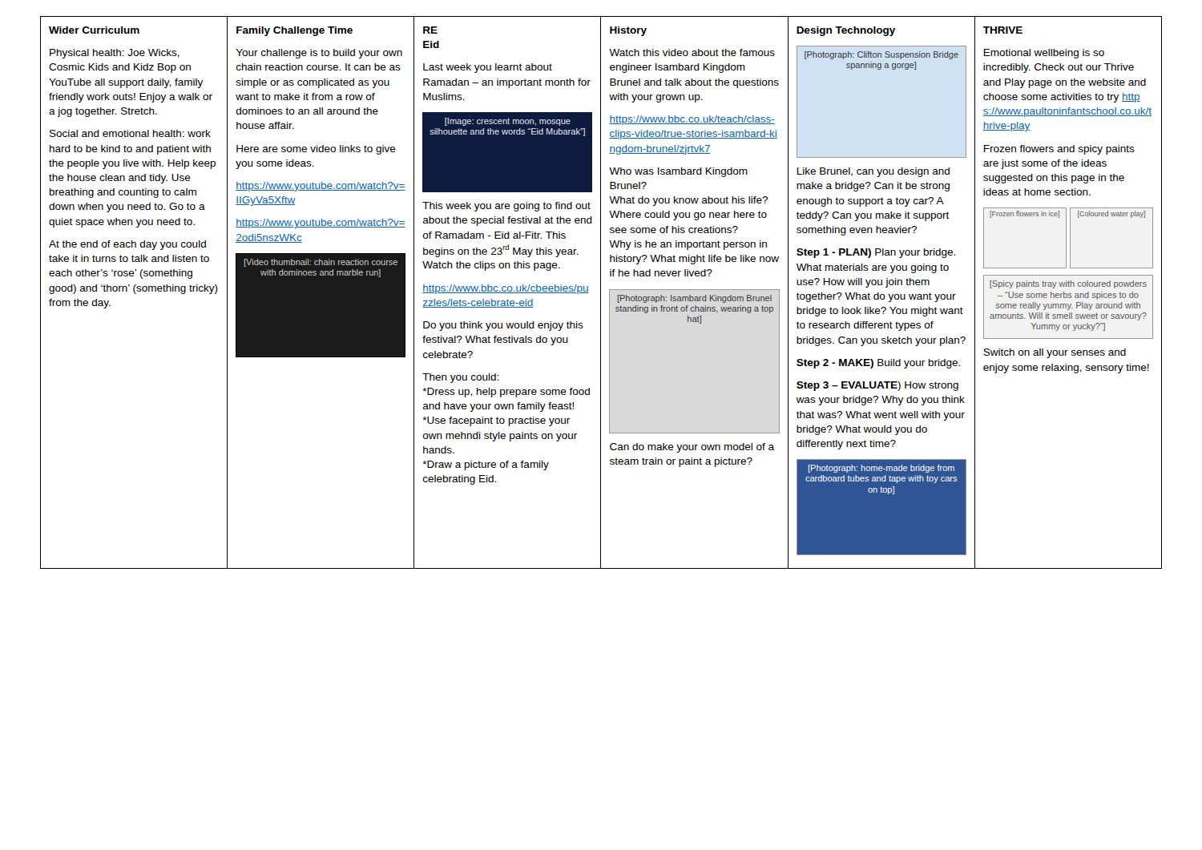| Wider Curriculum Physical health: Joe Wicks, Cosmic Kids and Kidz Bop on YouTube all support daily, family friendly work outs! Enjoy a walk or a jog together. Stretch. Social and emotional health: work hard to be kind to and patient with the people you live with. Help keep the house clean and tidy. Use breathing and counting to calm down when you need to. Go to a quiet space when you need to. At the end of each day you could take it in turns to talk and listen to each other’s ‘rose’ (something good) and ‘thorn’ (something tricky) from the day. | Family Challenge Time Your challenge is to build your own chain reaction course. It can be as simple or as complicated as you want to make it from a row of dominoes to an all around the house affair. Here are some video links to give you some ideas. https://www.youtube.com/watch?v=IIGyVa5Xftw https://www.youtube.com/watch?v=2odi5nszWKc [Video thumbnail: chain reaction course with dominoes and marble run] | RE Eid Last week you learnt about Ramadan – an important month for Muslims. [Image: crescent moon, mosque silhouette and the words “Eid Mubarak”] This week you are going to find out about the special festival at the end of Ramadam - Eid al-Fitr. This begins on the 23 rd May this year. Watch the clips on this page. https://www.bbc.co.uk/cbeebies/puzzles/lets-celebrate-eid Do you think you would enjoy this festival? What festivals do you celebrate? Then you could: *Dress up, help prepare some food and have your own family feast! *Use facepaint to practise your own mehndi style paints on your hands. *Draw a picture of a family celebrating Eid. | History Watch this video about the famous engineer Isambard Kingdom Brunel and talk about the questions with your grown up. https://www.bbc.co.uk/teach/class-clips-video/true-stories-isambard-kingdom-brunel/zjrtvk7 Who was Isambard Kingdom Brunel? What do you know about his life? Where could you go near here to see some of his creations? Why is he an important person in history? What might life be like now if he had never lived? [Photograph: Isambard Kingdom Brunel standing in front of chains, wearing a top hat] Can do make your own model of a steam train or paint a picture? | Design Technology [Photograph: Clifton Suspension Bridge spanning a gorge] Like Brunel, can you design and make a bridge? Can it be strong enough to support a toy car? A teddy? Can you make it support something even heavier? Step 1 - PLAN) Plan your bridge. What materials are you going to use? How will you join them together? What do you want your bridge to look like? You might want to research different types of bridges. Can you sketch your plan? Step 2 - MAKE) Build your bridge. Step 3 – EVALUATE ) How strong was your bridge? Why do you think that was? What went well with your bridge? What would you do differently next time? [Photograph: home-made bridge from cardboard tubes and tape with toy cars on top] | THRIVE Emotional wellbeing is so incredibly. Check out our Thrive and Play page on the website and choose some activities to try https://www.paultoninfantschool.co.uk/thrive-play Frozen flowers and spicy paints are just some of the ideas suggested on this page in the ideas at home section. [Frozen flowers in ice] [Coloured water play] [Spicy paints tray with coloured powders – “Use some herbs and spices to do some really yummy. Play around with amounts. Will it smell sweet or savoury? Yummy or yucky?”] Switch on all your senses and enjoy some relaxing, sensory time! |